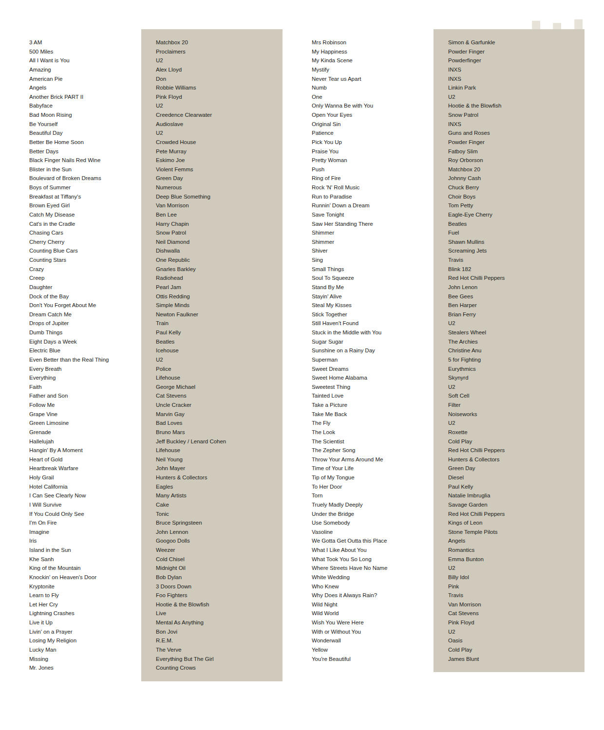REPERTOIRE
3 AM
500 Miles
All I Want is You
Amazing
American Pie
Angels
Another Brick PART II
Babyface
Bad Moon Rising
Be Yourself
Beautiful Day
Better Be Home Soon
Better Days
Black Finger Nails Red Wine
Blister in the Sun
Boulevard of Broken Dreams
Boys of Summer
Breakfast at Tiffany's
Brown Eyed Girl
Catch My Disease
Cat's in the Cradle
Chasing Cars
Cherry Cherry
Counting Blue Cars
Counting Stars
Crazy
Creep
Daughter
Dock of the Bay
Don't You Forget About Me
Dream Catch Me
Drops of Jupiter
Dumb Things
Eight Days a Week
Electric Blue
Even Better than the Real Thing
Every Breath
Everything
Faith
Father and Son
Follow Me
Grape Vine
Green Limosine
Grenade
Hallelujah
Hangin' By A Moment
Heart of Gold
Heartbreak Warfare
Holy Grail
Hotel California
I Can See Clearly Now
I Will Survive
If You Could Only See
I'm On Fire
Imagine
Iris
Island in the Sun
Khe Sanh
King of the Mountain
Knockin' on Heaven's Door
Kryptonite
Learn to Fly
Let Her Cry
Lightning Crashes
Live it Up
Livin' on a Prayer
Losing My Religion
Lucky Man
Missing
Mr. Jones
Matchbox 20
Proclaimers
U2
Alex Lloyd
Don
Robbie Williams
Pink Floyd
U2
Creedence Clearwater
Audioslave
U2
Crowded House
Pete Murray
Eskimo Joe
Violent Femms
Green Day
Numerous
Deep Blue Something
Van Morrison
Ben Lee
Harry Chapin
Snow Patrol
Neil Diamond
Dishwalla
One Republic
Gnarles Barkley
Radiohead
Pearl Jam
Ottis Redding
Simple Minds
Newton Faulkner
Train
Paul Kelly
Beatles
Icehouse
U2
Police
Lifehouse
George Michael
Cat Stevens
Uncle Cracker
Marvin Gay
Bad Loves
Bruno Mars
Jeff Buckley / Lenard Cohen
Lifehouse
Neil Young
John Mayer
Hunters & Collectors
Eagles
Many Artists
Cake
Tonic
Bruce Springsteen
John Lennon
Googoo Dolls
Weezer
Cold Chisel
Midnight Oil
Bob Dylan
3 Doors Down
Foo Fighters
Hootie & the Blowfish
Live
Mental As Anything
Bon Jovi
R.E.M.
The Verve
Everything But The Girl
Counting Crows
Mrs Robinson
My Happiness
My Kinda Scene
Mystify
Never Tear us Apart
Numb
One
Only Wanna Be with You
Open Your Eyes
Original Sin
Patience
Pick You Up
Praise You
Pretty Woman
Push
Ring of Fire
Rock 'N' Roll Music
Run to Paradise
Runnin' Down a Dream
Save Tonight
Saw Her Standing There
Shimmer
Shimmer
Shiver
Sing
Small Things
Soul To Squeeze
Stand By Me
Stayin' Alive
Steal My Kisses
Stick Together
Still Haven't Found
Stuck in the Middle with You
Sugar Sugar
Sunshine on a Rainy Day
Superman
Sweet Dreams
Sweet Home Alabama
Sweetest Thing
Tainted Love
Take a Picture
Take Me Back
The Fly
The Look
The Scientist
The Zepher Song
Throw Your Arms Around Me
Time of Your Life
Tip of My Tongue
To Her Door
Torn
Truely Madly Deeply
Under the Bridge
Use Somebody
Vasoline
We Gotta Get Outta this Place
What I Like About You
What Took You So Long
Where Streets Have No Name
White Wedding
Who Knew
Why Does it Always Rain?
Wild Night
Wild World
Wish You Were Here
With or Without You
Wonderwall
Yellow
You're Beautiful
Simon & Garfunkle
Powder Finger
Powderfinger
INXS
INXS
Linkin Park
U2
Hootie & the Blowfish
Snow Patrol
INXS
Guns and Roses
Powder Finger
Fatboy Slim
Roy Orborson
Matchbox 20
Johnny Cash
Chuck Berry
Choir Boys
Tom Petty
Eagle-Eye Cherry
Beatles
Fuel
Shawn Mullins
Screaming Jets
Travis
Blink 182
Red Hot Chilli Peppers
John Lenon
Bee Gees
Ben Harper
Brian Ferry
U2
Stealers Wheel
The Archies
Christine Anu
5 for Fighting
Eurythmics
Skynyrd
U2
Soft Cell
Filter
Noiseworks
U2
Roxette
Cold Play
Red Hot Chilli Peppers
Hunters & Collectors
Green Day
Diesel
Paul Kelly
Natalie Imbruglia
Savage Garden
Red Hot Chilli Peppers
Kings of Leon
Stone Temple Pilots
Angels
Romantics
Emma Bunton
U2
Billy Idol
Pink
Travis
Van Morrison
Cat Stevens
Pink Floyd
U2
Oasis
Cold Play
James Blunt